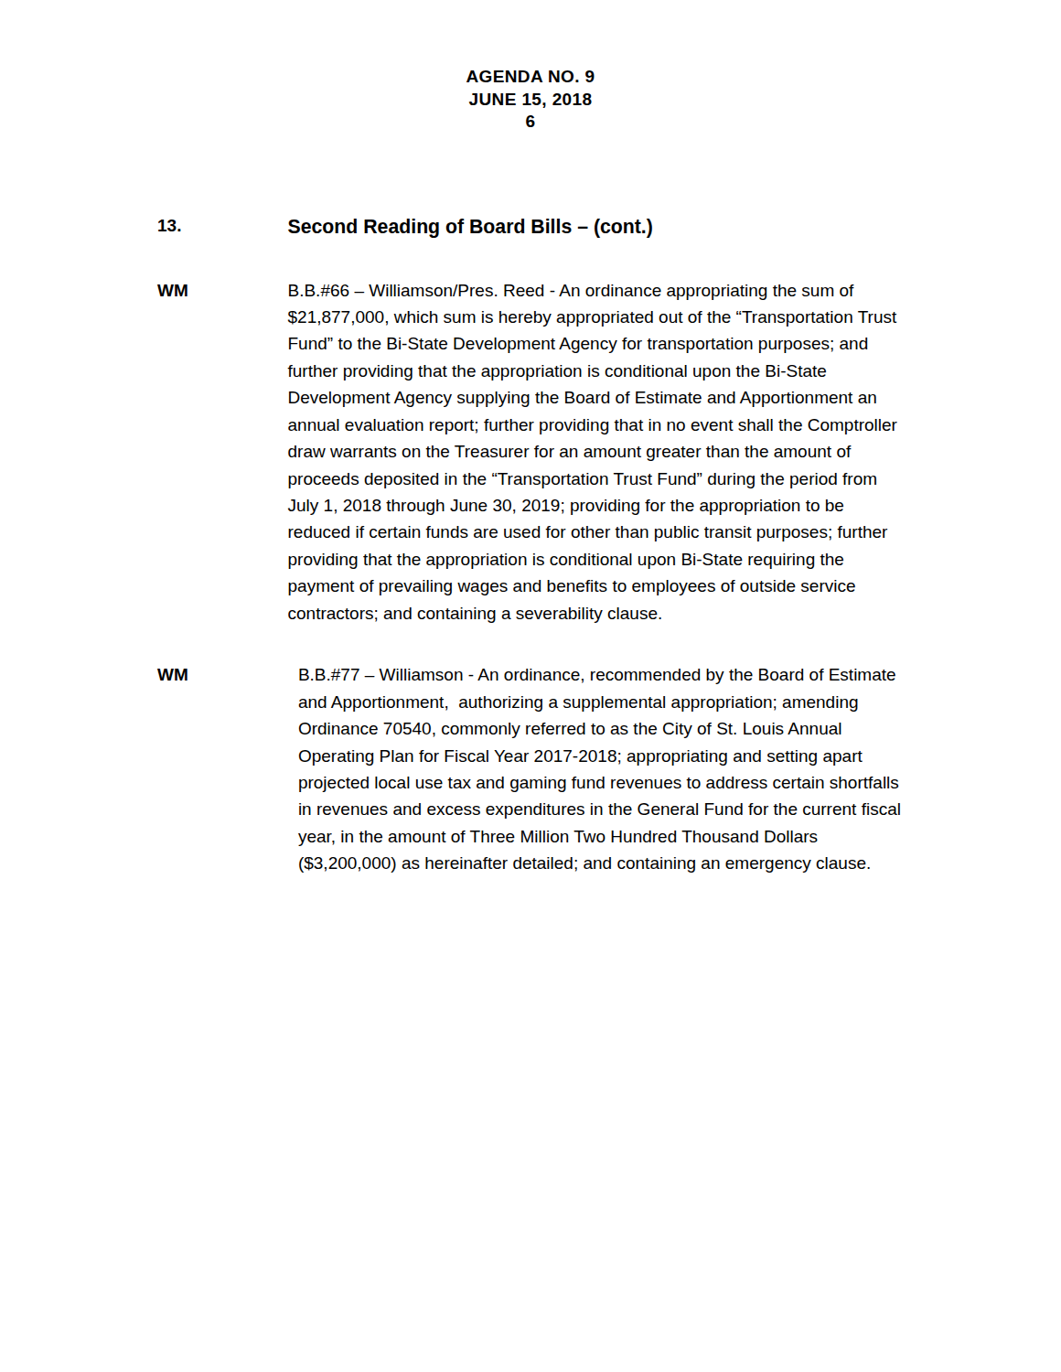AGENDA NO. 9
JUNE 15, 2018
6
13.
Second Reading of Board Bills – (cont.)
WM
B.B.#66 – Williamson/Pres. Reed - An ordinance appropriating the sum of $21,877,000, which sum is hereby appropriated out of the “Transportation Trust Fund” to the Bi-State Development Agency for transportation purposes; and further providing that the appropriation is conditional upon the Bi-State Development Agency supplying the Board of Estimate and Apportionment an annual evaluation report; further providing that in no event shall the Comptroller draw warrants on the Treasurer for an amount greater than the amount of proceeds deposited in the “Transportation Trust Fund” during the period from July 1, 2018 through June 30, 2019; providing for the appropriation to be reduced if certain funds are used for other than public transit purposes; further providing that the appropriation is conditional upon Bi-State requiring the payment of prevailing wages and benefits to employees of outside service contractors; and containing a severability clause.
WM
B.B.#77 – Williamson - An ordinance, recommended by the Board of Estimate and Apportionment, authorizing a supplemental appropriation; amending Ordinance 70540, commonly referred to as the City of St. Louis Annual Operating Plan for Fiscal Year 2017-2018; appropriating and setting apart projected local use tax and gaming fund revenues to address certain shortfalls in revenues and excess expenditures in the General Fund for the current fiscal year, in the amount of Three Million Two Hundred Thousand Dollars ($3,200,000) as hereinafter detailed; and containing an emergency clause.